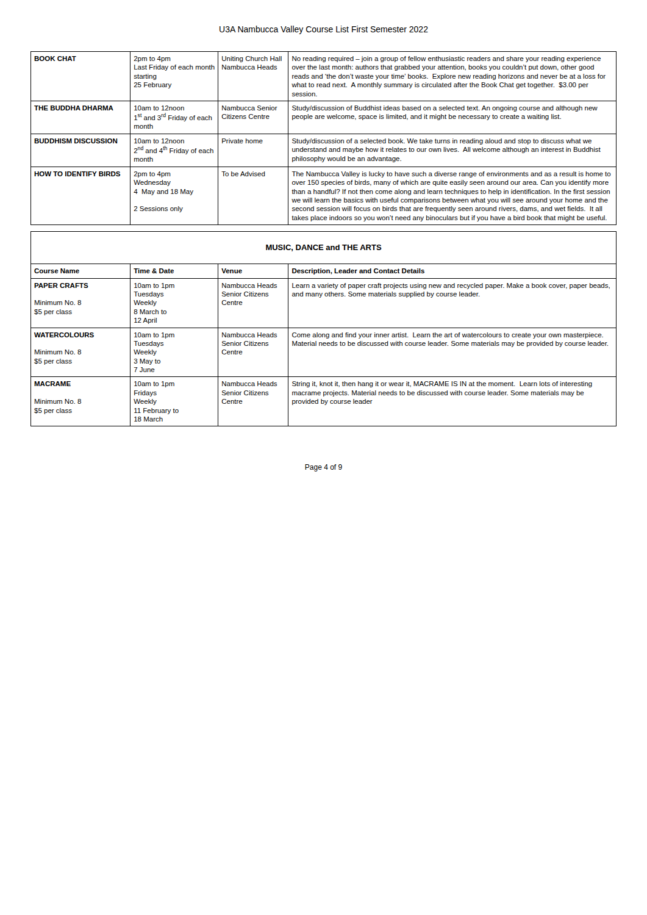U3A Nambucca Valley Course List First Semester 2022
| BOOK CHAT | 2pm to 4pm Last Friday of each month starting 25 February | Uniting Church Hall Nambucca Heads | No reading required – join a group of fellow enthusiastic readers and share your reading experience over the last month: authors that grabbed your attention, books you couldn’t put down, other good reads and ‘the don’t waste your time’ books. Explore new reading horizons and never be at a loss for what to read next. A monthly summary is circulated after the Book Chat get together. $3.00 per session. |
| THE BUDDHA DHARMA | 10am to 12noon 1 st and 3 rd Friday of each month | Nambucca Senior Citizens Centre | Study/discussion of Buddhist ideas based on a selected text. An ongoing course and although new people are welcome, space is limited, and it might be necessary to create a waiting list. |
| BUDDHISM DISCUSSION | 10am to 12noon 2 nd and 4 th Friday of each month | Private home | Study/discussion of a selected book. We take turns in reading aloud and stop to discuss what we understand and maybe how it relates to our own lives. All welcome although an interest in Buddhist philosophy would be an advantage. |
| HOW TO IDENTIFY BIRDS | 2pm to 4pm Wednesday 4 May and 18 May 2 Sessions only | To be Advised | The Nambucca Valley is lucky to have such a diverse range of environments and as a result is home to over 150 species of birds, many of which are quite easily seen around our area. Can you identify more than a handful? If not then come along and learn techniques to help in identification. In the first session we will learn the basics with useful comparisons between what you will see around your home and the second session will focus on birds that are frequently seen around rivers, dams, and wet fields. It all takes place indoors so you won’t need any binoculars but if you have a bird book that might be useful. |
| MUSIC, DANCE and THE ARTS |
| Course Name | Time & Date | Venue | Description, Leader and Contact Details |
| PAPER CRAFTS Minimum No. 8 $5 per class | 10am to 1pm Tuesdays Weekly 8 March to 12 April | Nambucca Heads Senior Citizens Centre | Learn a variety of paper craft projects using new and recycled paper. Make a book cover, paper beads, and many others. Some materials supplied by course leader. |
| WATERCOLOURS Minimum No. 8 $5 per class | 10am to 1pm Tuesdays Weekly 3 May to 7 June | Nambucca Heads Senior Citizens Centre | Come along and find your inner artist. Learn the art of watercolours to create your own masterpiece. Material needs to be discussed with course leader. Some materials may be provided by course leader. |
| MACRAME Minimum No. 8 $5 per class | 10am to 1pm Fridays Weekly 11 February to 18 March | Nambucca Heads Senior Citizens Centre | String it, knot it, then hang it or wear it, MACRAME IS IN at the moment. Learn lots of interesting macrame projects. Material needs to be discussed with course leader. Some materials may be provided by course leader |
Page 4 of 9